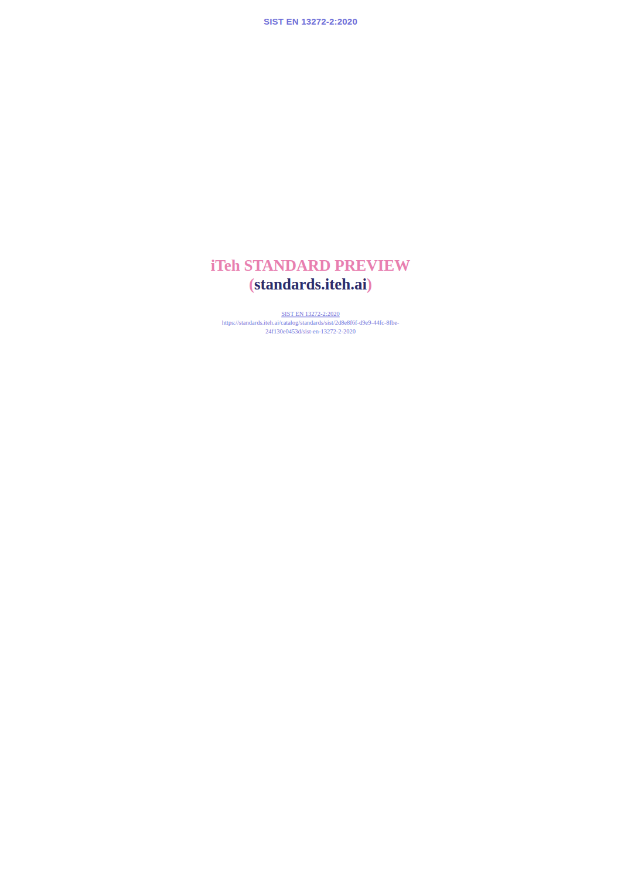SIST EN 13272-2:2020
iTeh STANDARD PREVIEW
(standards.iteh.ai)
SIST EN 13272-2:2020
https://standards.iteh.ai/catalog/standards/sist/2d8e8f6f-d9e9-44fc-8fbe-
24f130e0453d/sist-en-13272-2-2020